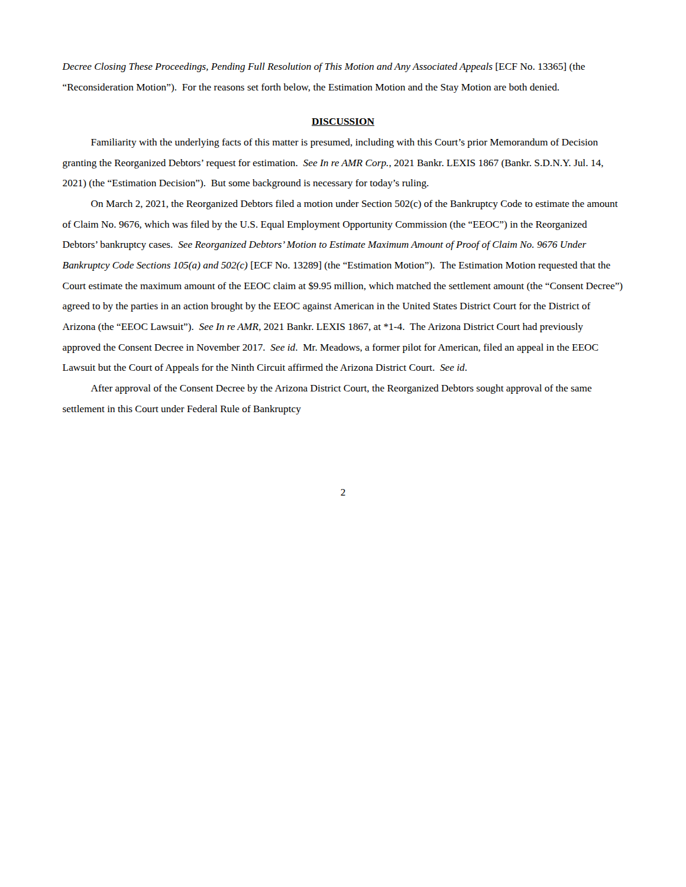Decree Closing These Proceedings, Pending Full Resolution of This Motion and Any Associated Appeals [ECF No. 13365] (the “Reconsideration Motion”). For the reasons set forth below, the Estimation Motion and the Stay Motion are both denied.
DISCUSSION
Familiarity with the underlying facts of this matter is presumed, including with this Court’s prior Memorandum of Decision granting the Reorganized Debtors’ request for estimation. See In re AMR Corp., 2021 Bankr. LEXIS 1867 (Bankr. S.D.N.Y. Jul. 14, 2021) (the “Estimation Decision”). But some background is necessary for today’s ruling.
On March 2, 2021, the Reorganized Debtors filed a motion under Section 502(c) of the Bankruptcy Code to estimate the amount of Claim No. 9676, which was filed by the U.S. Equal Employment Opportunity Commission (the “EEOC”) in the Reorganized Debtors’ bankruptcy cases. See Reorganized Debtors’ Motion to Estimate Maximum Amount of Proof of Claim No. 9676 Under Bankruptcy Code Sections 105(a) and 502(c) [ECF No. 13289] (the “Estimation Motion”). The Estimation Motion requested that the Court estimate the maximum amount of the EEOC claim at $9.95 million, which matched the settlement amount (the “Consent Decree”) agreed to by the parties in an action brought by the EEOC against American in the United States District Court for the District of Arizona (the “EEOC Lawsuit”). See In re AMR, 2021 Bankr. LEXIS 1867, at *1-4. The Arizona District Court had previously approved the Consent Decree in November 2017. See id. Mr. Meadows, a former pilot for American, filed an appeal in the EEOC Lawsuit but the Court of Appeals for the Ninth Circuit affirmed the Arizona District Court. See id.
After approval of the Consent Decree by the Arizona District Court, the Reorganized Debtors sought approval of the same settlement in this Court under Federal Rule of Bankruptcy
2